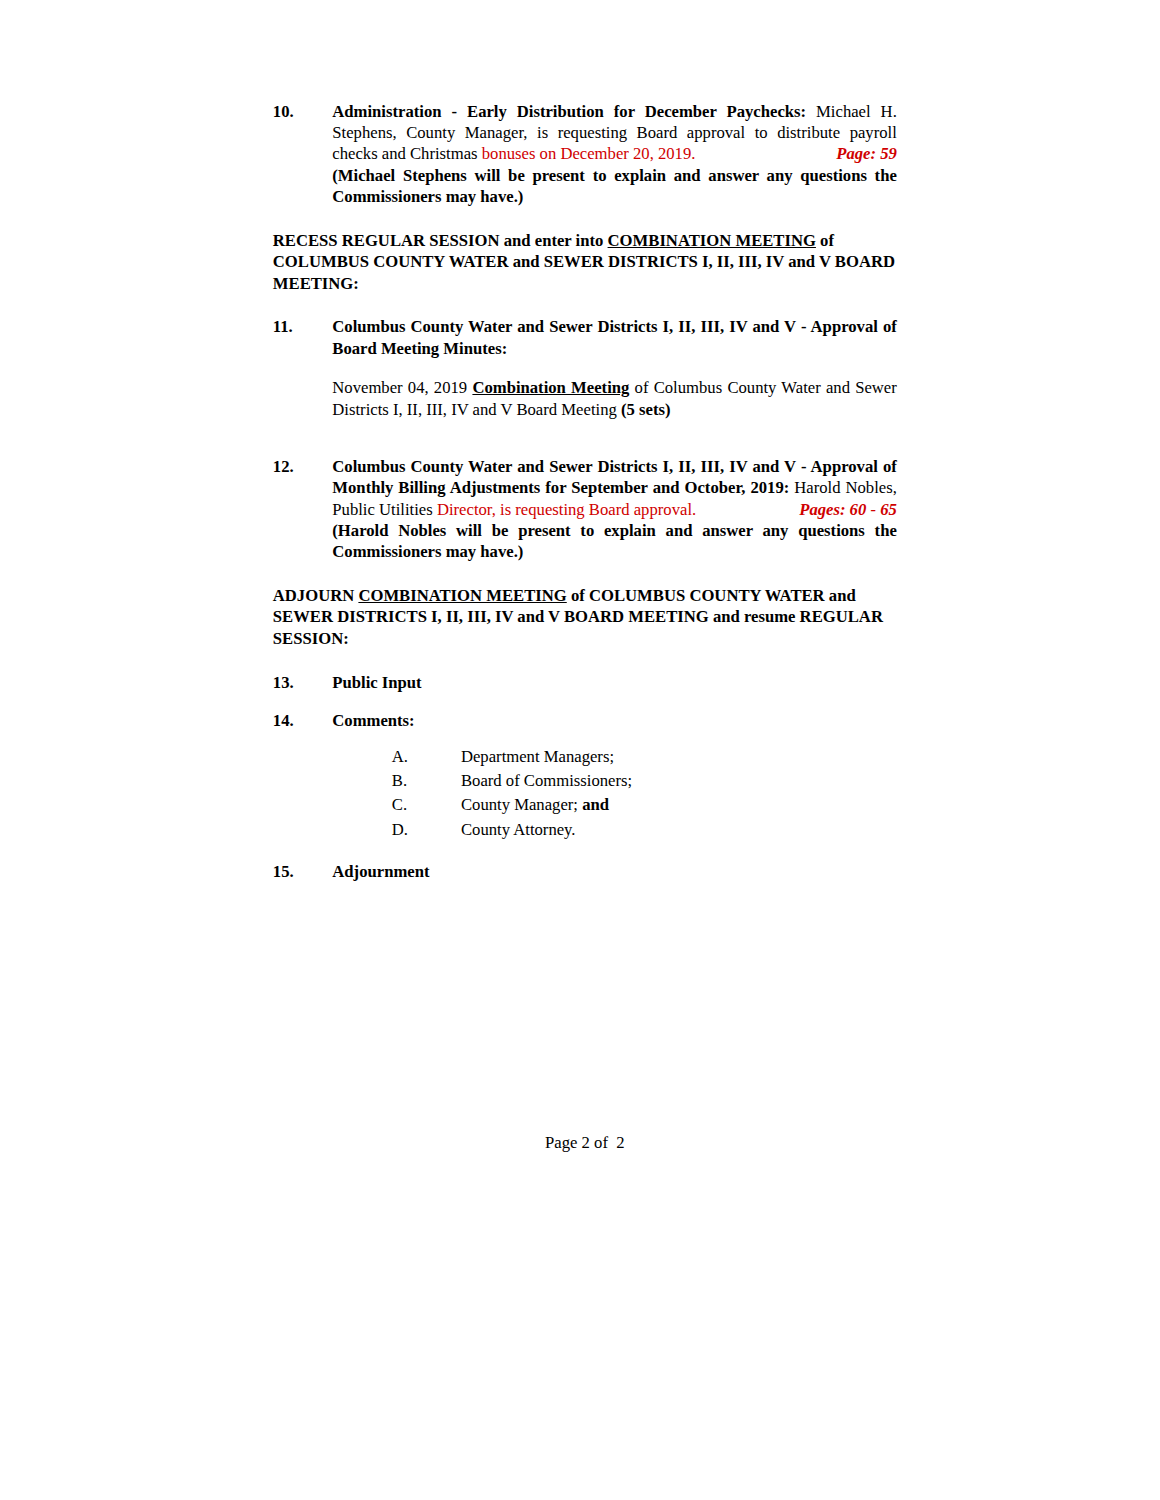10.
Administration - Early Distribution for December Paychecks: Michael H. Stephens, County Manager, is requesting Board approval to distribute payroll checks and Christmas bonuses on December 20, 2019. Page: 59
(Michael Stephens will be present to explain and answer any questions the Commissioners may have.)
RECESS REGULAR SESSION and enter into COMBINATION MEETING of COLUMBUS COUNTY WATER and SEWER DISTRICTS I, II, III, IV and V BOARD MEETING:
11.
Columbus County Water and Sewer Districts I, II, III, IV and V - Approval of Board Meeting Minutes:
November 04, 2019 Combination Meeting of Columbus County Water and Sewer Districts I, II, III, IV and V Board Meeting (5 sets)
12.
Columbus County Water and Sewer Districts I, II, III, IV and V - Approval of Monthly Billing Adjustments for September and October, 2019: Harold Nobles, Public Utilities Director, is requesting Board approval. Pages: 60 - 65
(Harold Nobles will be present to explain and answer any questions the Commissioners may have.)
ADJOURN COMBINATION MEETING of COLUMBUS COUNTY WATER and SEWER DISTRICTS I, II, III, IV and V BOARD MEETING and resume REGULAR SESSION:
13.
Public Input
14.
Comments:
A. Department Managers;
B. Board of Commissioners;
C. County Manager; and
D. County Attorney.
15.
Adjournment
Page 2 of 2